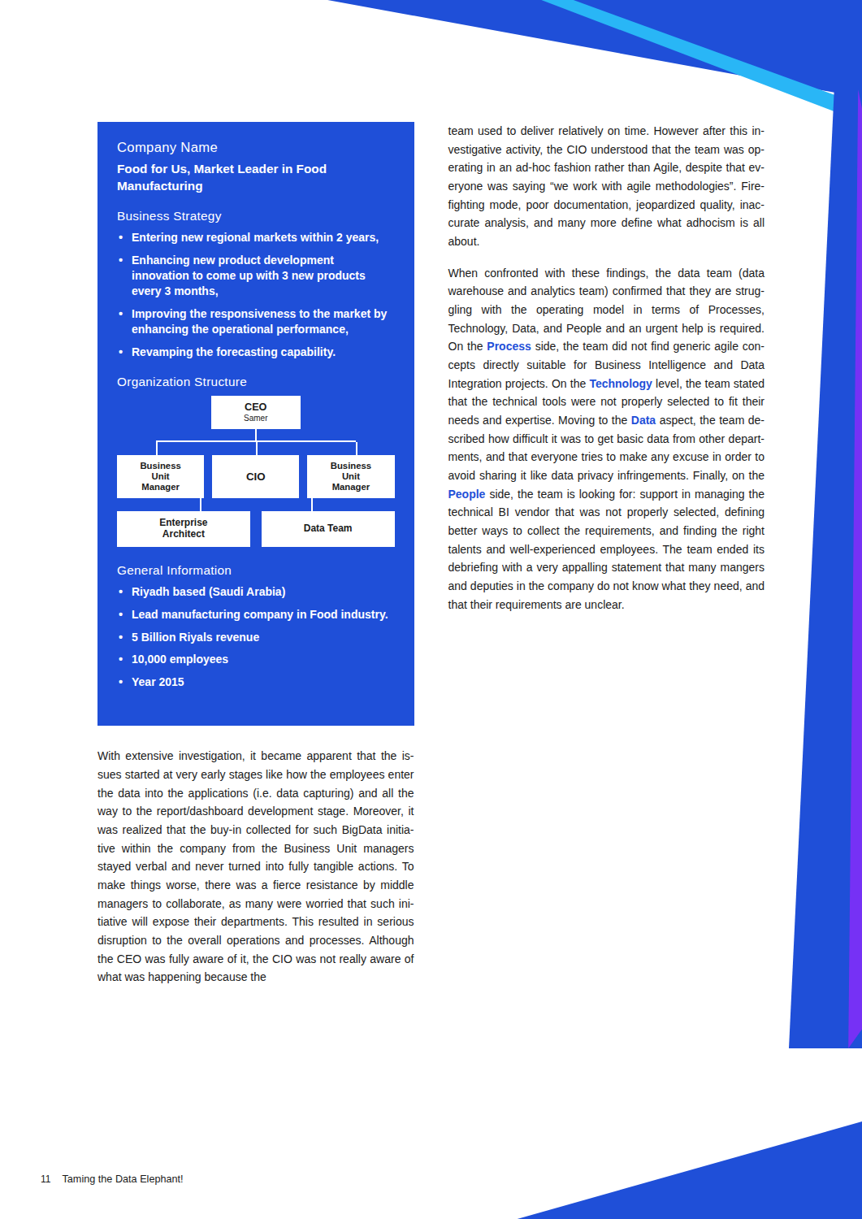Company Name
Food for Us, Market Leader in Food Manufacturing
Business Strategy
Entering new regional markets within 2 years,
Enhancing new product development innovation to come up with 3 new products every 3 months,
Improving the responsiveness to the market by enhancing the operational performance,
Revamping the forecasting capability.
Organization Structure
CEOSamer
Business
Unit
Manager
CIO
Business
Unit
Manager
Enterprise
Architect
Data Team
General Information
Riyadh based (Saudi Arabia)
Lead manufacturing company in Food industry.
5 Billion Riyals revenue
10,000 employees
Year 2015
With extensive investigation, it became apparent that the issues started at very early stages like how the employees enter the data into the applications (i.e. data capturing) and all the way to the report/dashboard development stage. Moreover, it was realized that the buy-in collected for such BigData initiative within the company from the Business Unit managers stayed verbal and never turned into fully tangible actions. To make things worse, there was a fierce resistance by middle managers to collaborate, as many were worried that such initiative will expose their departments. This resulted in serious disruption to the overall operations and processes. Although the CEO was fully aware of it, the CIO was not really aware of what was happening because the
team used to deliver relatively on time. However after this investigative activity, the CIO understood that the team was operating in an ad-hoc fashion rather than Agile, despite that everyone was saying “we work with agile methodologies”. Fire-fighting mode, poor documentation, jeopardized quality, inaccurate analysis, and many more define what adhocism is all about.
When confronted with these findings, the data team (data warehouse and analytics team) confirmed that they are struggling with the operating model in terms of Processes, Technology, Data, and People and an urgent help is required. On the Process side, the team did not find generic agile concepts directly suitable for Business Intelligence and Data Integration projects. On the Technology level, the team stated that the technical tools were not properly selected to fit their needs and expertise. Moving to the Data aspect, the team described how difficult it was to get basic data from other departments, and that everyone tries to make any excuse in order to avoid sharing it like data privacy infringements. Finally, on the People side, the team is looking for: support in managing the technical BI vendor that was not properly selected, defining better ways to collect the requirements, and finding the right talents and well-experienced employees. The team ended its debriefing with a very appalling statement that many mangers and deputies in the company do not know what they need, and that their requirements are unclear.
11 Taming the Data Elephant!